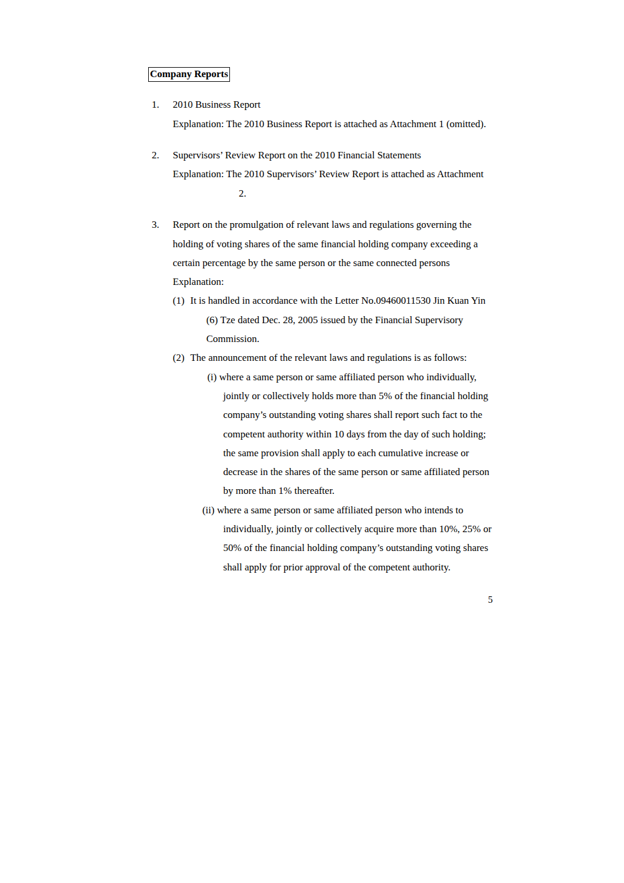Company Reports
1.
2010 Business Report
Explanation: The 2010 Business Report is attached as Attachment 1 (omitted).
2.
Supervisors’ Review Report on the 2010 Financial Statements
Explanation: The 2010 Supervisors’ Review Report is attached as Attachment 2.
3.
Report on the promulgation of relevant laws and regulations governing the holding of voting shares of the same financial holding company exceeding a certain percentage by the same person or the same connected persons
Explanation:
(1)
It is handled in accordance with the Letter No.09460011530 Jin Kuan Yin (6) Tze dated Dec. 28, 2005 issued by the Financial Supervisory Commission.
(2)
The announcement of the relevant laws and regulations is as follows:
(i) where a same person or same affiliated person who individually, jointly or collectively holds more than 5% of the financial holding company’s outstanding voting shares shall report such fact to the competent authority within 10 days from the day of such holding; the same provision shall apply to each cumulative increase or decrease in the shares of the same person or same affiliated person by more than 1% thereafter.
(ii) where a same person or same affiliated person who intends to individually, jointly or collectively acquire more than 10%, 25% or 50% of the financial holding company’s outstanding voting shares shall apply for prior approval of the competent authority.
5